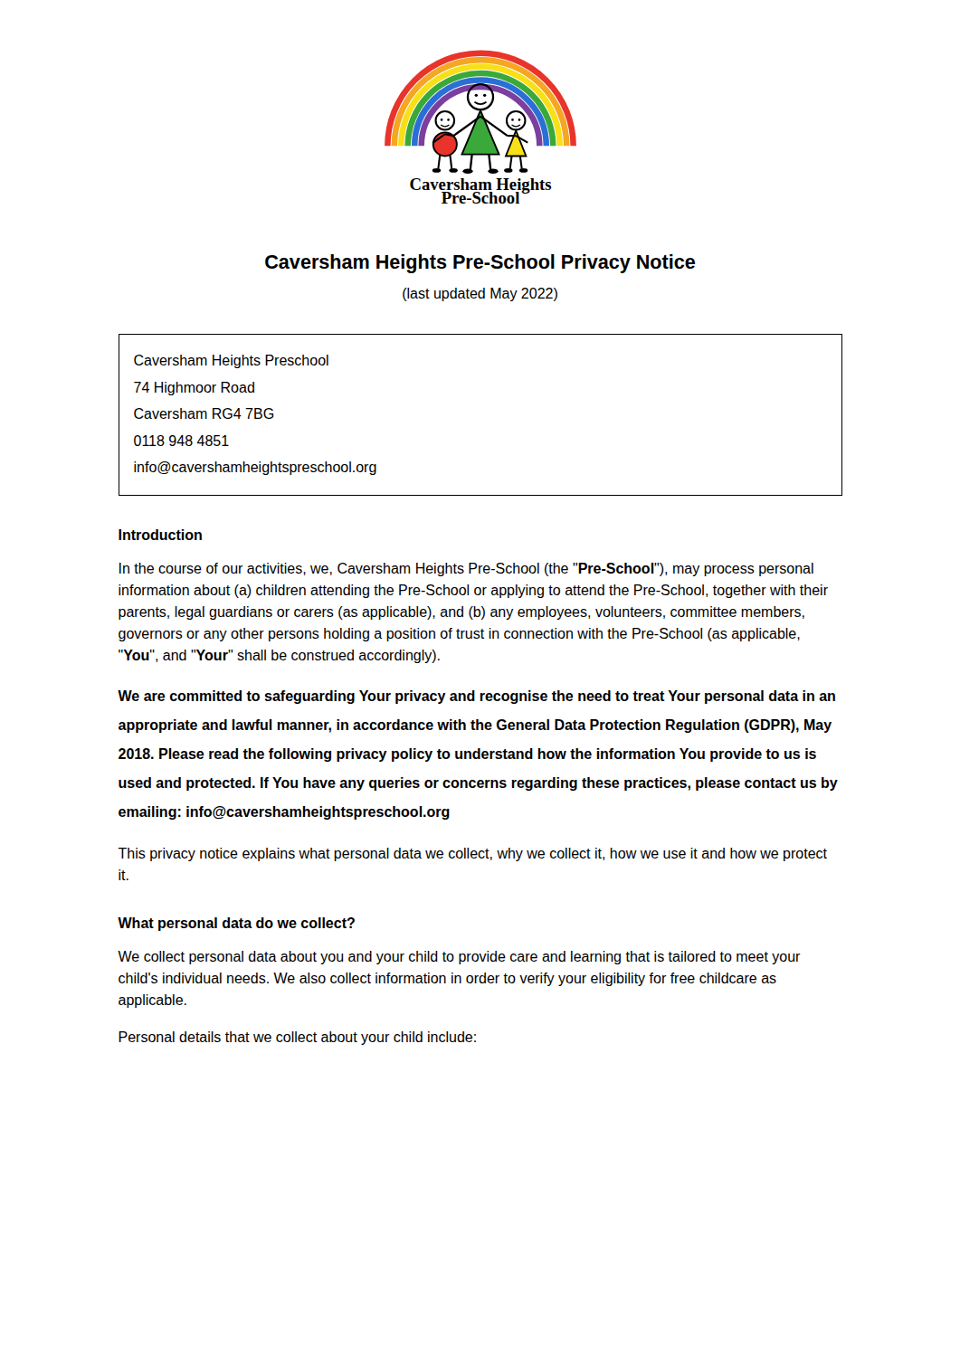Caversham Heights Pre-School
Caversham Heights Pre-School Privacy Notice
(last updated May 2022)
Caversham Heights Preschool
74 Highmoor Road
Caversham RG4 7BG
0118 948 4851
info@cavershamheightspreschool.org
Introduction
In the course of our activities, we, Caversham Heights Pre-School (the "Pre-School"), may process personal information about (a) children attending the Pre-School or applying to attend the Pre-School, together with their parents, legal guardians or carers (as applicable), and (b) any employees, volunteers, committee members, governors or any other persons holding a position of trust in connection with the Pre-School (as applicable, "You", and "Your" shall be construed accordingly).
We are committed to safeguarding Your privacy and recognise the need to treat Your personal data in an appropriate and lawful manner, in accordance with the General Data Protection Regulation (GDPR), May 2018. Please read the following privacy policy to understand how the information You provide to us is used and protected. If You have any queries or concerns regarding these practices, please contact us by emailing: info@cavershamheightspreschool.org
This privacy notice explains what personal data we collect, why we collect it, how we use it and how we protect it.
What personal data do we collect?
We collect personal data about you and your child to provide care and learning that is tailored to meet your child's individual needs. We also collect information in order to verify your eligibility for free childcare as applicable.
Personal details that we collect about your child include: